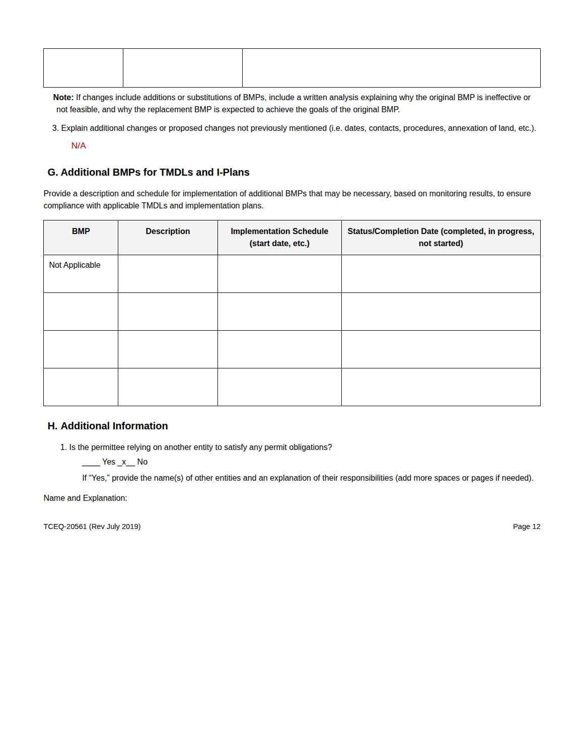Note: If changes include additions or substitutions of BMPs, include a written analysis explaining why the original BMP is ineffective or not feasible, and why the replacement BMP is expected to achieve the goals of the original BMP.
Explain additional changes or proposed changes not previously mentioned (i.e. dates, contacts, procedures, annexation of land, etc.).
N/A
G. Additional BMPs for TMDLs and I-Plans
Provide a description and schedule for implementation of additional BMPs that may be necessary, based on monitoring results, to ensure compliance with applicable TMDLs and implementation plans.
| BMP | Description | Implementation Schedule (start date, etc.) | Status/Completion Date (completed, in progress, not started) |
| --- | --- | --- | --- |
| Not Applicable | | | |
H. Additional Information
Is the permittee relying on another entity to satisfy any permit obligations?
____ Yes _x__ No
If “Yes,” provide the name(s) of other entities and an explanation of their responsibilities (add more spaces or pages if needed).
Name and Explanation:
TCEQ-20561 (Rev July 2019) Page 12